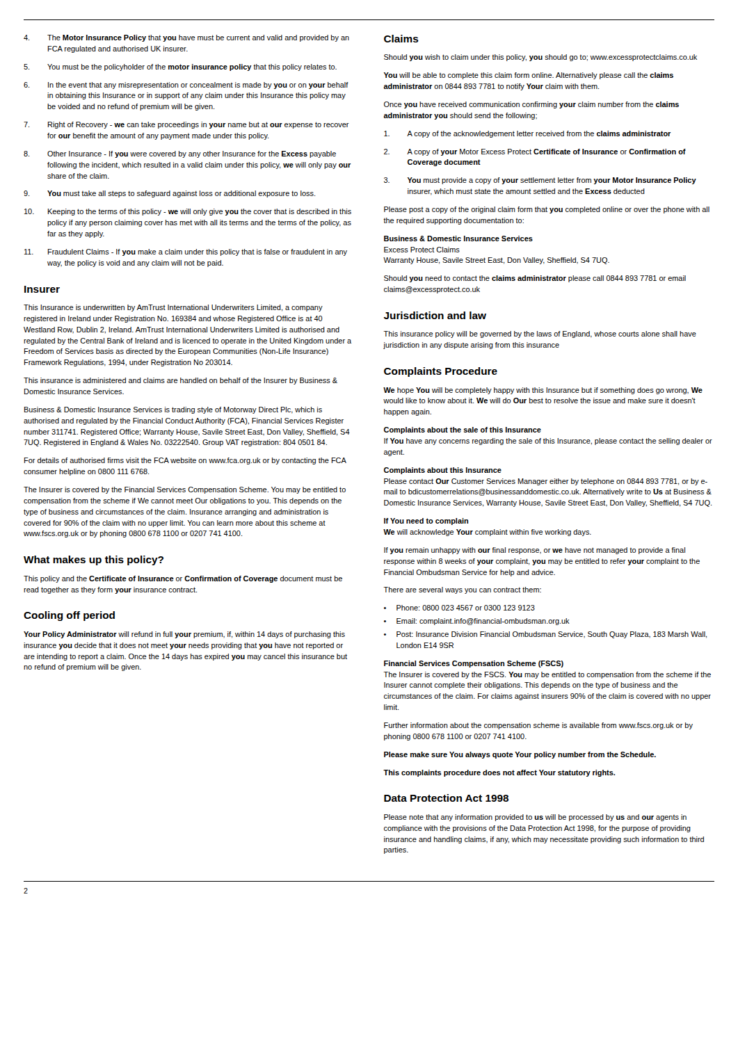4. The Motor Insurance Policy that you have must be current and valid and provided by an FCA regulated and authorised UK insurer.
5. You must be the policyholder of the motor insurance policy that this policy relates to.
6. In the event that any misrepresentation or concealment is made by you or on your behalf in obtaining this Insurance or in support of any claim under this Insurance this policy may be voided and no refund of premium will be given.
7. Right of Recovery - we can take proceedings in your name but at our expense to recover for our benefit the amount of any payment made under this policy.
8. Other Insurance - If you were covered by any other Insurance for the Excess payable following the incident, which resulted in a valid claim under this policy, we will only pay our share of the claim.
9. You must take all steps to safeguard against loss or additional exposure to loss.
10. Keeping to the terms of this policy - we will only give you the cover that is described in this policy if any person claiming cover has met with all its terms and the terms of the policy, as far as they apply.
11. Fraudulent Claims - If you make a claim under this policy that is false or fraudulent in any way, the policy is void and any claim will not be paid.
Insurer
This Insurance is underwritten by AmTrust International Underwriters Limited, a company registered in Ireland under Registration No. 169384 and whose Registered Office is at 40 Westland Row, Dublin 2, Ireland. AmTrust International Underwriters Limited is authorised and regulated by the Central Bank of Ireland and is licenced to operate in the United Kingdom under a Freedom of Services basis as directed by the European Communities (Non-Life Insurance) Framework Regulations, 1994, under Registration No 203014.
This insurance is administered and claims are handled on behalf of the Insurer by Business & Domestic Insurance Services.
Business & Domestic Insurance Services is trading style of Motorway Direct Plc, which is authorised and regulated by the Financial Conduct Authority (FCA), Financial Services Register number 311741. Registered Office; Warranty House, Savile Street East, Don Valley, Sheffield, S4 7UQ. Registered in England & Wales No. 03222540. Group VAT registration: 804 0501 84.
For details of authorised firms visit the FCA website on www.fca.org.uk or by contacting the FCA consumer helpline on 0800 111 6768.
The Insurer is covered by the Financial Services Compensation Scheme. You may be entitled to compensation from the scheme if We cannot meet Our obligations to you. This depends on the type of business and circumstances of the claim. Insurance arranging and administration is covered for 90% of the claim with no upper limit. You can learn more about this scheme at www.fscs.org.uk or by phoning 0800 678 1100 or 0207 741 4100.
What makes up this policy?
This policy and the Certificate of Insurance or Confirmation of Coverage document must be read together as they form your insurance contract.
Cooling off period
Your Policy Administrator will refund in full your premium, if, within 14 days of purchasing this insurance you decide that it does not meet your needs providing that you have not reported or are intending to report a claim. Once the 14 days has expired you may cancel this insurance but no refund of premium will be given.
Claims
Should you wish to claim under this policy, you should go to; www.excessprotectclaims.co.uk
You will be able to complete this claim form online. Alternatively please call the claims administrator on 0844 893 7781 to notify Your claim with them.
Once you have received communication confirming your claim number from the claims administrator you should send the following;
1. A copy of the acknowledgement letter received from the claims administrator
2. A copy of your Motor Excess Protect Certificate of Insurance or Confirmation of Coverage document
3. You must provide a copy of your settlement letter from your Motor Insurance Policy insurer, which must state the amount settled and the Excess deducted
Please post a copy of the original claim form that you completed online or over the phone with all the required supporting documentation to:
Business & Domestic Insurance Services
Excess Protect Claims
Warranty House, Savile Street East, Don Valley, Sheffield, S4 7UQ.
Should you need to contact the claims administrator please call 0844 893 7781 or email claims@excessprotect.co.uk
Jurisdiction and law
This insurance policy will be governed by the laws of England, whose courts alone shall have jurisdiction in any dispute arising from this insurance
Complaints Procedure
We hope You will be completely happy with this Insurance but if something does go wrong, We would like to know about it. We will do Our best to resolve the issue and make sure it doesn't happen again.
Complaints about the sale of this Insurance
If You have any concerns regarding the sale of this Insurance, please contact the selling dealer or agent.
Complaints about this Insurance
Please contact Our Customer Services Manager either by telephone on 0844 893 7781, or by e-mail to bdicustomerrelations@businessanddomestic.co.uk. Alternatively write to Us at Business & Domestic Insurance Services, Warranty House, Savile Street East, Don Valley, Sheffield, S4 7UQ.
If You need to complain
We will acknowledge Your complaint within five working days.
If you remain unhappy with our final response, or we have not managed to provide a final response within 8 weeks of your complaint, you may be entitled to refer your complaint to the Financial Ombudsman Service for help and advice.
There are several ways you can contract them:
•Phone: 0800 023 4567 or 0300 123 9123
•Email: complaint.info@financial-ombudsman.org.uk
•Post: Insurance Division Financial Ombudsman Service, South Quay Plaza, 183 Marsh Wall, London E14 9SR
Financial Services Compensation Scheme (FSCS)
The Insurer is covered by the FSCS. You may be entitled to compensation from the scheme if the Insurer cannot complete their obligations. This depends on the type of business and the circumstances of the claim. For claims against insurers 90% of the claim is covered with no upper limit.
Further information about the compensation scheme is available from www.fscs.org.uk or by phoning 0800 678 1100 or 0207 741 4100.
Please make sure You always quote Your policy number from the Schedule.
This complaints procedure does not affect Your statutory rights.
Data Protection Act 1998
Please note that any information provided to us will be processed by us and our agents in compliance with the provisions of the Data Protection Act 1998, for the purpose of providing insurance and handling claims, if any, which may necessitate providing such information to third parties.
2